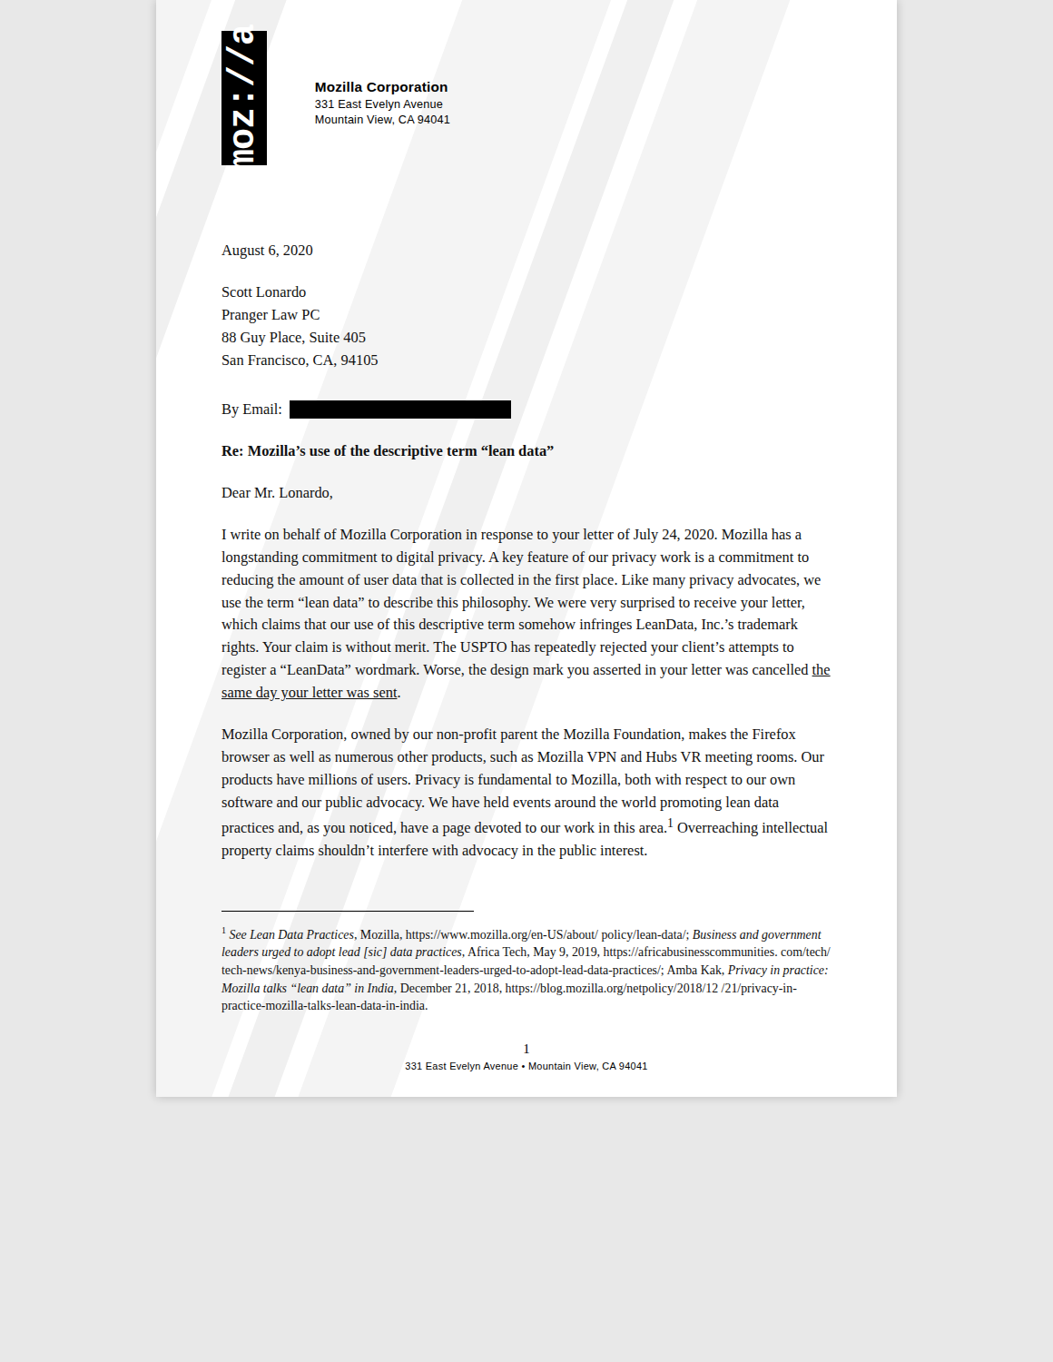moz://a
Mozilla Corporation
331 East Evelyn Avenue
Mountain View, CA 94041
August 6, 2020
Scott Lonardo
Pranger Law PC
88 Guy Place, Suite 405
San Francisco, CA, 94105
By Email:
Re: Mozilla’s use of the descriptive term “lean data”
Dear Mr. Lonardo,
I write on behalf of Mozilla Corporation in response to your letter of July 24, 2020. Mozilla has a longstanding commitment to digital privacy. A key feature of our privacy work is a commitment to reducing the amount of user data that is collected in the first place. Like many privacy advocates, we use the term “lean data” to describe this philosophy. We were very surprised to receive your letter, which claims that our use of this descriptive term somehow infringes LeanData, Inc.’s trademark rights. Your claim is without merit. The USPTO has repeatedly rejected your client’s attempts to register a “LeanData” wordmark. Worse, the design mark you asserted in your letter was cancelled the same day your letter was sent.
Mozilla Corporation, owned by our non-profit parent the Mozilla Foundation, makes the Firefox browser as well as numerous other products, such as Mozilla VPN and Hubs VR meeting rooms. Our products have millions of users. Privacy is fundamental to Mozilla, both with respect to our own software and our public advocacy. We have held events around the world promoting lean data practices and, as you noticed, have a page devoted to our work in this area.1 Overreaching intellectual property claims shouldn’t interfere with advocacy in the public interest.
1 See Lean Data Practices, Mozilla, https://www.mozilla.org/en-US/about/ policy/lean-data/; Business and government leaders urged to adopt lead [sic] data practices, Africa Tech, May 9, 2019, https://africabusinesscommunities. com/tech/ tech-news/kenya-business-and-government-leaders-urged-to-adopt-lead-data-practices/; Amba Kak, Privacy in practice: Mozilla talks “lean data” in India, December 21, 2018, https://blog.mozilla.org/netpolicy/2018/12 /21/privacy-in-practice-mozilla-talks-lean-data-in-india.
1
331 East Evelyn Avenue • Mountain View, CA 94041